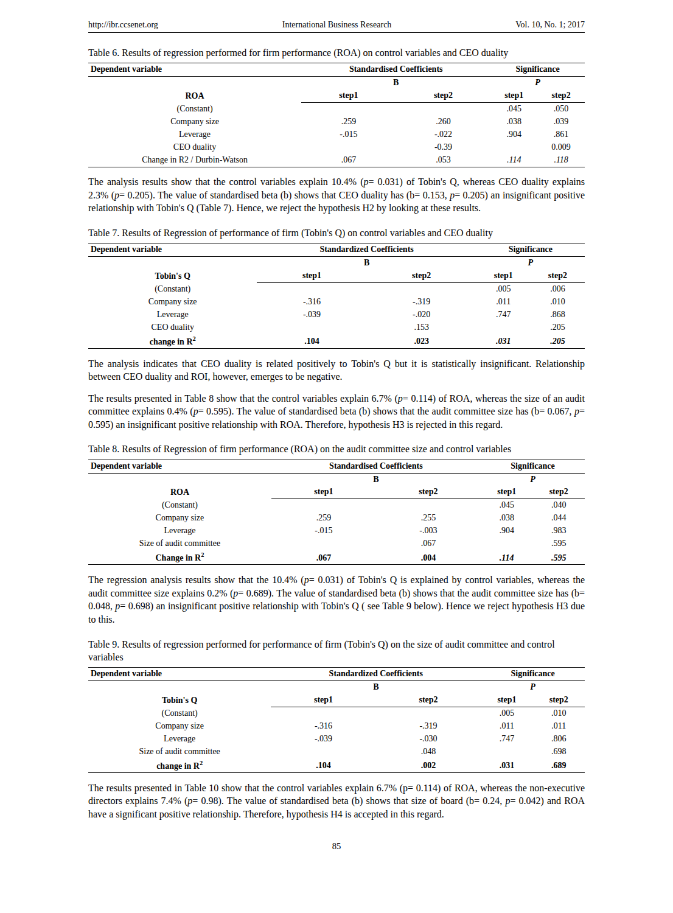http://ibr.ccsenet.org
International Business Research
Vol. 10, No. 1; 2017
Table 6. Results of regression performed for firm performance (ROA) on control variables and CEO duality
| Dependent variable | Standardised Coefficients | Significance |
| --- | --- | --- |
| ROA | B | P |
| step1 | step2 | step1 | step2 |
| (Constant) | | | .045 | .050 |
| Company size | .259 | .260 | .038 | .039 |
| Leverage | -.015 | -.022 | .904 | .861 |
| CEO duality | | -0.39 | | 0.009 |
| Change in R2 / Durbin-Watson | .067 | .053 | .114 | .118 |
The analysis results show that the control variables explain 10.4% (p= 0.031) of Tobin's Q, whereas CEO duality explains 2.3% (p= 0.205). The value of standardised beta (b) shows that CEO duality has (b= 0.153, p= 0.205) an insignificant positive relationship with Tobin's Q (Table 7). Hence, we reject the hypothesis H2 by looking at these results.
Table 7. Results of Regression of performance of firm (Tobin's Q) on control variables and CEO duality
| Dependent variable | Standardized Coefficients | Significance |
| --- | --- | --- |
| Tobin's Q | B | P |
| step1 | step2 | step1 | step2 |
| (Constant) | | | .005 | .006 |
| Company size | -.316 | -.319 | .011 | .010 |
| Leverage | -.039 | -.020 | .747 | .868 |
| CEO duality | | .153 | | .205 |
| change in R 2 | .104 | .023 | .031 | .205 |
The analysis indicates that CEO duality is related positively to Tobin's Q but it is statistically insignificant. Relationship between CEO duality and ROI, however, emerges to be negative.
The results presented in Table 8 show that the control variables explain 6.7% (p= 0.114) of ROA, whereas the size of an audit committee explains 0.4% (p= 0.595). The value of standardised beta (b) shows that the audit committee size has (b= 0.067, p= 0.595) an insignificant positive relationship with ROA. Therefore, hypothesis H3 is rejected in this regard.
Table 8. Results of Regression of firm performance (ROA) on the audit committee size and control variables
| Dependent variable | Standardised Coefficients | Significance |
| --- | --- | --- |
| ROA | B | P |
| step1 | step2 | step1 | step2 |
| (Constant) | | | .045 | .040 |
| Company size | .259 | .255 | .038 | .044 |
| Leverage | -.015 | -.003 | .904 | .983 |
| Size of audit committee | | .067 | | .595 |
| Change in R 2 | .067 | .004 | .114 | .595 |
The regression analysis results show that the 10.4% (p= 0.031) of Tobin's Q is explained by control variables, whereas the audit committee size explains 0.2% (p= 0.689). The value of standardised beta (b) shows that the audit committee size has (b= 0.048, p= 0.698) an insignificant positive relationship with Tobin's Q ( see Table 9 below). Hence we reject hypothesis H3 due to this.
Table 9. Results of regression performed for performance of firm (Tobin's Q) on the size of audit committee and control variables
| Dependent variable | Standardized Coefficients | Significance |
| --- | --- | --- |
| Tobin's Q | B | P |
| step1 | step2 | step1 | step2 |
| (Constant) | | | .005 | .010 |
| Company size | -.316 | -.319 | .011 | .011 |
| Leverage | -.039 | -.030 | .747 | .806 |
| Size of audit committee | | .048 | | .698 |
| change in R 2 | .104 | .002 | .031 | .689 |
The results presented in Table 10 show that the control variables explain 6.7% (p= 0.114) of ROA, whereas the non-executive directors explains 7.4% (p= 0.98). The value of standardised beta (b) shows that size of board (b= 0.24, p= 0.042) and ROA have a significant positive relationship. Therefore, hypothesis H4 is accepted in this regard.
85